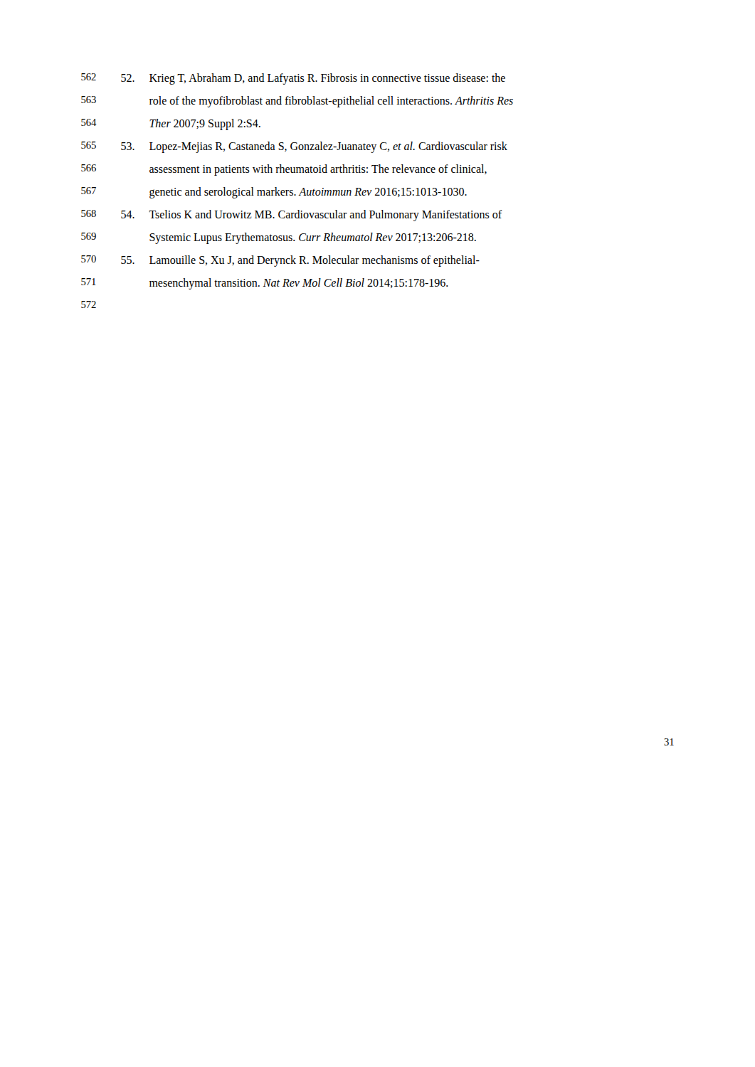562 52. Krieg T, Abraham D, and Lafyatis R. Fibrosis in connective tissue disease: the
563 role of the myofibroblast and fibroblast-epithelial cell interactions. Arthritis Res
564 Ther 2007;9 Suppl 2:S4.
565 53. Lopez-Mejias R, Castaneda S, Gonzalez-Juanatey C, et al. Cardiovascular risk
566 assessment in patients with rheumatoid arthritis: The relevance of clinical,
567 genetic and serological markers. Autoimmun Rev 2016;15:1013-1030.
568 54. Tselios K and Urowitz MB. Cardiovascular and Pulmonary Manifestations of
569 Systemic Lupus Erythematosus. Curr Rheumatol Rev 2017;13:206-218.
570 55. Lamouille S, Xu J, and Derynck R. Molecular mechanisms of epithelial-
571 mesenchymal transition. Nat Rev Mol Cell Biol 2014;15:178-196.
572
31